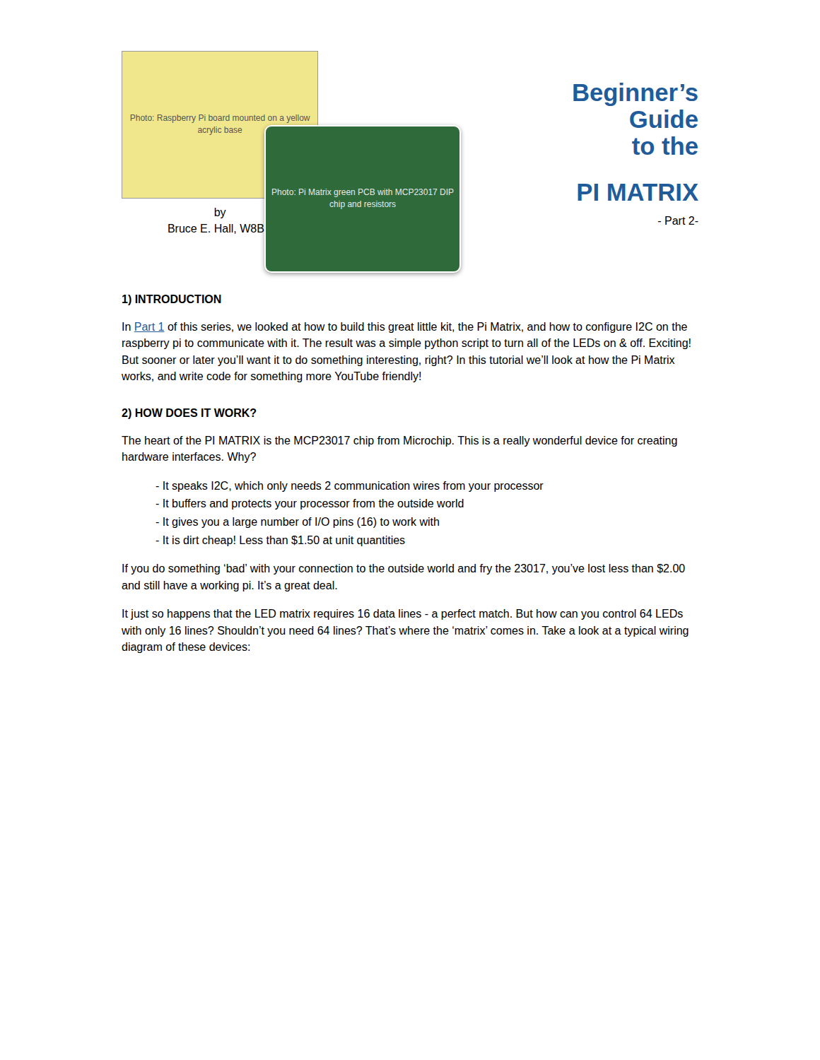Photo: Raspberry Pi board mounted on a yellow acrylic base
Photo: Pi Matrix green PCB with MCP23017 DIP chip and resistors
by
Bruce E. Hall, W8BH
Beginner’s
Guide
to the
PI MATRIX
- Part 2-
1) INTRODUCTION
In Part 1 of this series, we looked at how to build this great little kit, the Pi Matrix, and how to configure I2C on the raspberry pi to communicate with it. The result was a simple python script to turn all of the LEDs on & off. Exciting! But sooner or later you’ll want it to do something interesting, right? In this tutorial we’ll look at how the Pi Matrix works, and write code for something more YouTube friendly!
2) HOW DOES IT WORK?
The heart of the PI MATRIX is the MCP23017 chip from Microchip. This is a really wonderful device for creating hardware interfaces. Why?
- It speaks I2C, which only needs 2 communication wires from your processor
- It buffers and protects your processor from the outside world
- It gives you a large number of I/O pins (16) to work with
- It is dirt cheap! Less than $1.50 at unit quantities
If you do something ‘bad’ with your connection to the outside world and fry the 23017, you’ve lost less than $2.00 and still have a working pi. It’s a great deal.
It just so happens that the LED matrix requires 16 data lines - a perfect match. But how can you control 64 LEDs with only 16 lines? Shouldn’t you need 64 lines? That’s where the ‘matrix’ comes in. Take a look at a typical wiring diagram of these devices: